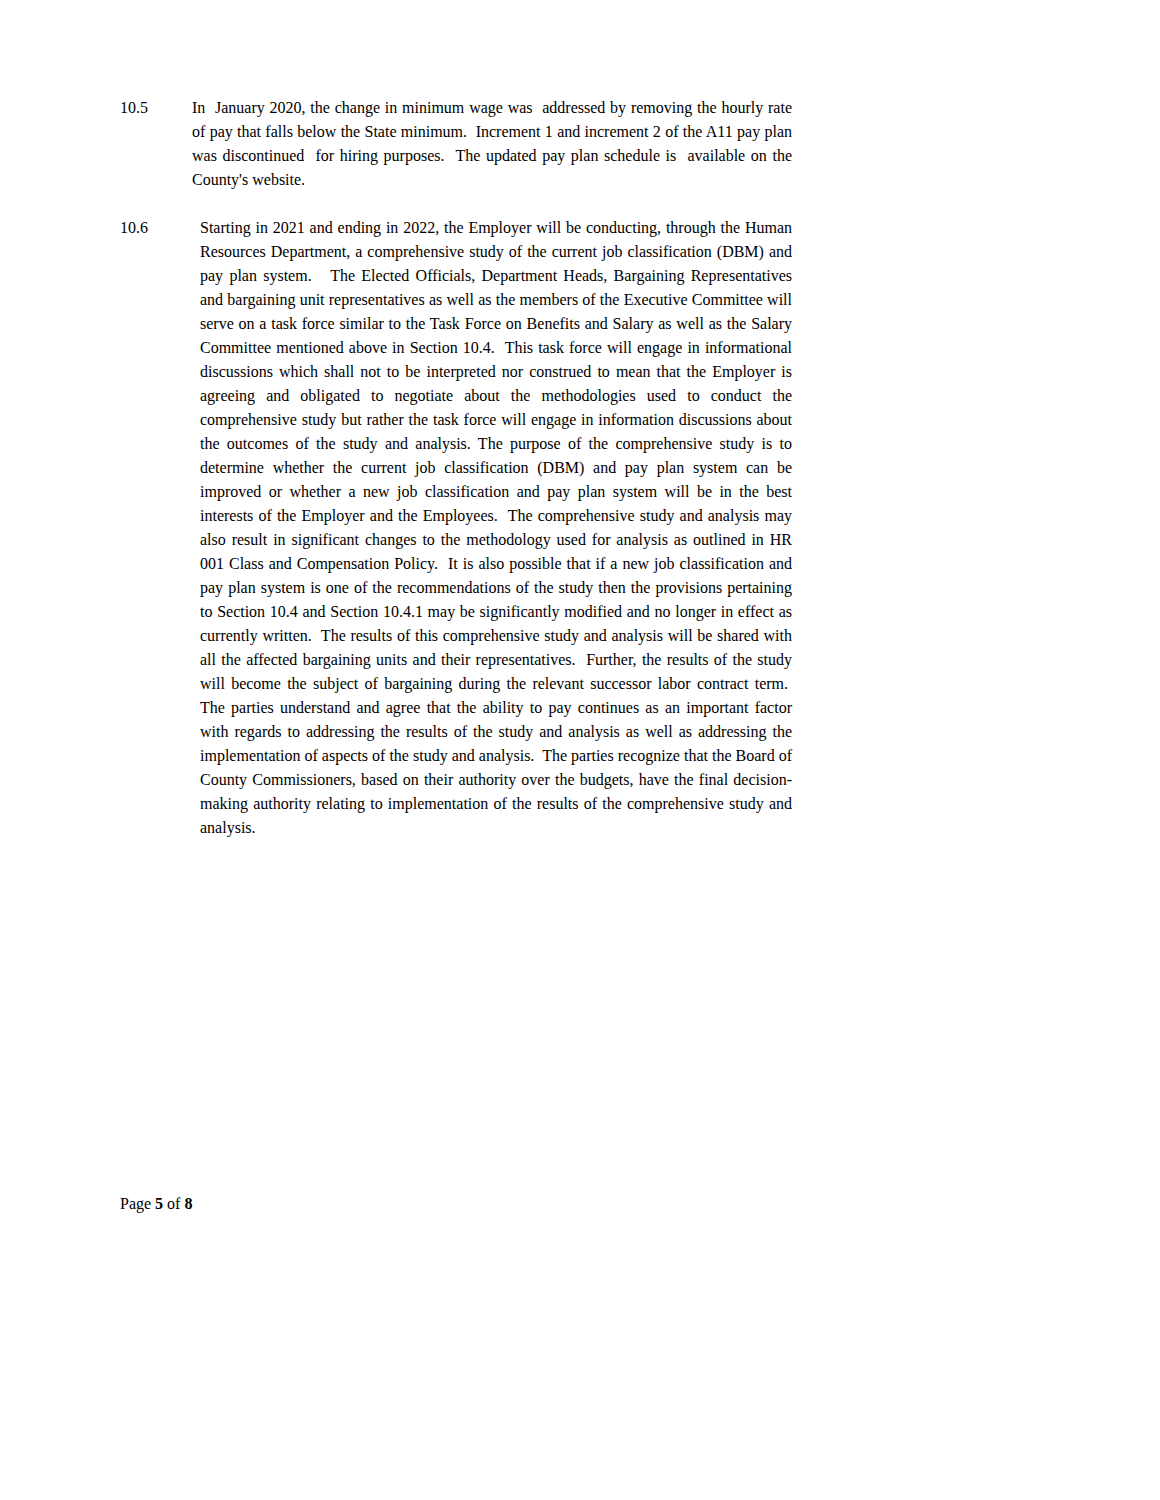10.5
In January 2020, the change in minimum wage was addressed by removing the hourly rate of pay that falls below the State minimum. Increment 1 and increment 2 of the A11 pay plan was discontinued for hiring purposes. The updated pay plan schedule is available on the County's website.
10.6
Starting in 2021 and ending in 2022, the Employer will be conducting, through the Human Resources Department, a comprehensive study of the current job classification (DBM) and pay plan system. The Elected Officials, Department Heads, Bargaining Representatives and bargaining unit representatives as well as the members of the Executive Committee will serve on a task force similar to the Task Force on Benefits and Salary as well as the Salary Committee mentioned above in Section 10.4. This task force will engage in informational discussions which shall not to be interpreted nor construed to mean that the Employer is agreeing and obligated to negotiate about the methodologies used to conduct the comprehensive study but rather the task force will engage in information discussions about the outcomes of the study and analysis. The purpose of the comprehensive study is to determine whether the current job classification (DBM) and pay plan system can be improved or whether a new job classification and pay plan system will be in the best interests of the Employer and the Employees. The comprehensive study and analysis may also result in significant changes to the methodology used for analysis as outlined in HR 001 Class and Compensation Policy. It is also possible that if a new job classification and pay plan system is one of the recommendations of the study then the provisions pertaining to Section 10.4 and Section 10.4.1 may be significantly modified and no longer in effect as currently written. The results of this comprehensive study and analysis will be shared with all the affected bargaining units and their representatives. Further, the results of the study will become the subject of bargaining during the relevant successor labor contract term. The parties understand and agree that the ability to pay continues as an important factor with regards to addressing the results of the study and analysis as well as addressing the implementation of aspects of the study and analysis. The parties recognize that the Board of County Commissioners, based on their authority over the budgets, have the final decision-making authority relating to implementation of the results of the comprehensive study and analysis.
Page 5 of 8